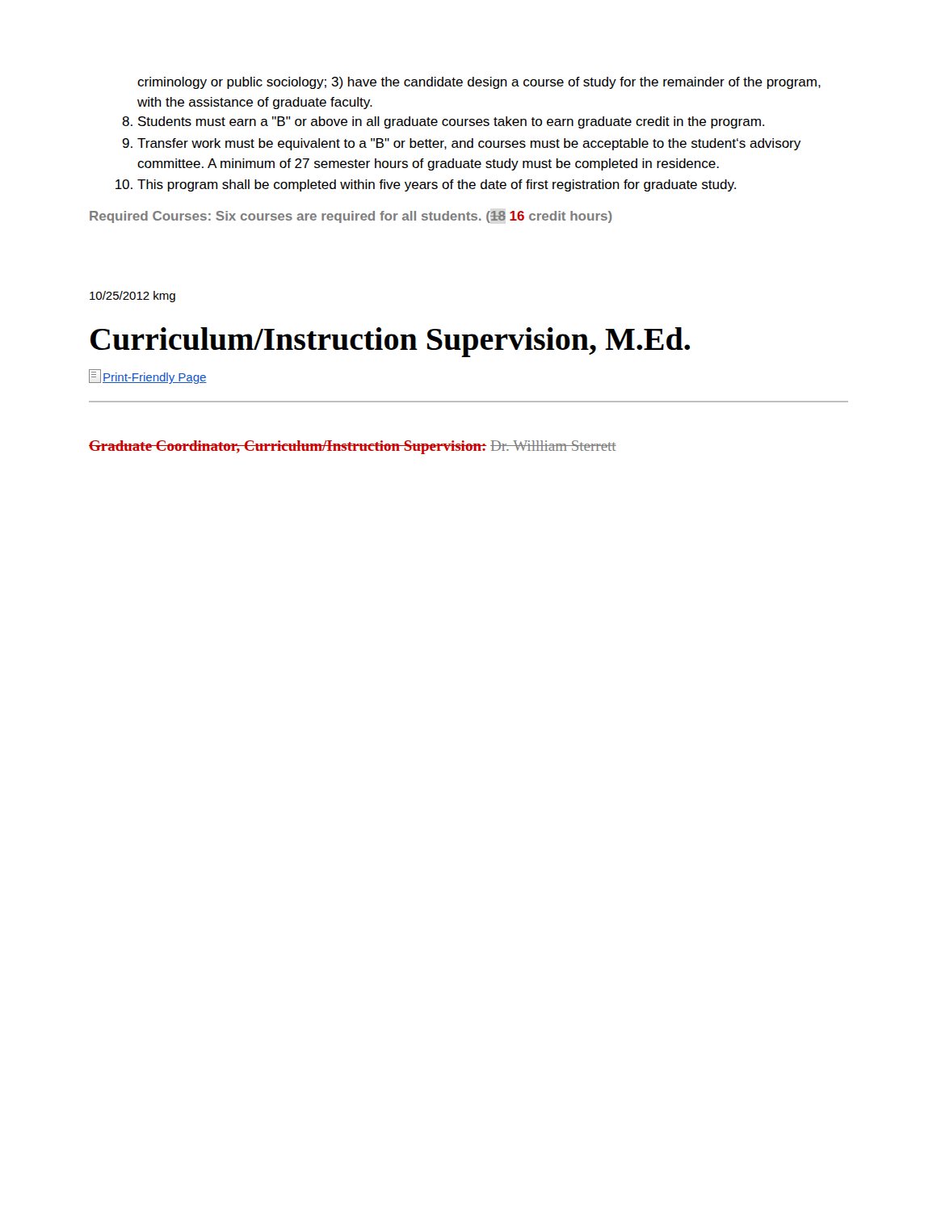criminology or public sociology; 3) have the candidate design a course of study for the remainder of the program, with the assistance of graduate faculty.
Students must earn a "B" or above in all graduate courses taken to earn graduate credit in the program.
Transfer work must be equivalent to a "B" or better, and courses must be acceptable to the student‘s advisory committee. A minimum of 27 semester hours of graduate study must be completed in residence.
This program shall be completed within five years of the date of first registration for graduate study.
Required Courses: Six courses are required for all students. (18 16 credit hours)
10/25/2012 kmg
Curriculum/Instruction Supervision, M.Ed.
Print-Friendly Page
Graduate Coordinator, Curriculum/Instruction Supervision: Dr. Willliam Sterrett